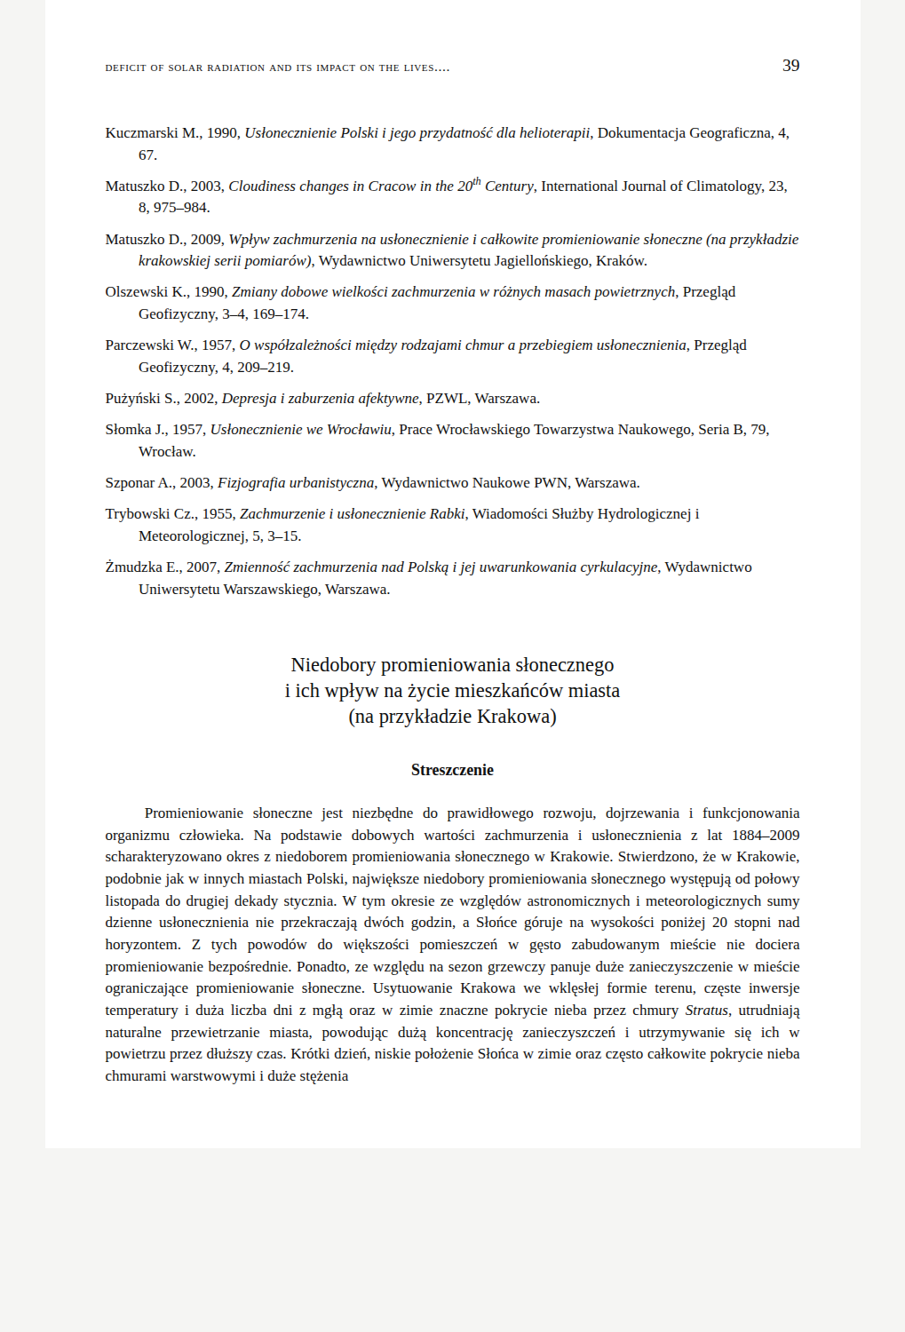Deficit of solar radiation and its impact on the lives.... 39
Kuczmarski M., 1990, Usłonecznienie Polski i jego przydatność dla helioterapii, Dokumentacja Geograficzna, 4, 67.
Matuszko D., 2003, Cloudiness changes in Cracow in the 20th Century, International Journal of Climatology, 23, 8, 975–984.
Matuszko D., 2009, Wpływ zachmurzenia na usłonecznienie i całkowite promieniowanie słoneczne (na przykładzie krakowskiej serii pomiarów), Wydawnictwo Uniwersytetu Jagiellońskiego, Kraków.
Olszewski K., 1990, Zmiany dobowe wielkości zachmurzenia w różnych masach powietrznych, Przegląd Geofizyczny, 3–4, 169–174.
Parczewski W., 1957, O współzależności między rodzajami chmur a przebiegiem usłonecznienia, Przegląd Geofizyczny, 4, 209–219.
Pużyński S., 2002, Depresja i zaburzenia afektywne, PZWL, Warszawa.
Słomka J., 1957, Usłonecznienie we Wrocławiu, Prace Wrocławskiego Towarzystwa Naukowego, Seria B, 79, Wrocław.
Szponar A., 2003, Fizjografia urbanistyczna, Wydawnictwo Naukowe PWN, Warszawa.
Trybowski Cz., 1955, Zachmurzenie i usłonecznienie Rabki, Wiadomości Służby Hydrologicznej i Meteorologicznej, 5, 3–15.
Żmudzka E., 2007, Zmienność zachmurzenia nad Polską i jej uwarunkowania cyrkulacyjne, Wydawnictwo Uniwersytetu Warszawskiego, Warszawa.
Niedobory promieniowania słonecznego
i ich wpływ na życie mieszkańców miasta
(na przykładzie Krakowa)
Streszczenie
Promieniowanie słoneczne jest niezbędne do prawidłowego rozwoju, dojrzewania i funkcjonowania organizmu człowieka. Na podstawie dobowych wartości zachmurzenia i usłonecznienia z lat 1884–2009 scharakteryzowano okres z niedoborem promieniowania słonecznego w Krakowie. Stwierdzono, że w Krakowie, podobnie jak w innych miastach Polski, największe niedobory promieniowania słonecznego występują od połowy listopada do drugiej dekady stycznia. W tym okresie ze względów astronomicznych i meteorologicznych sumy dzienne usłonecznienia nie przekraczają dwóch godzin, a Słońce góruje na wysokości poniżej 20 stopni nad horyzontem. Z tych powodów do większości pomieszczeń w gęsto zabudowanym mieście nie dociera promieniowanie bezpośrednie. Ponadto, ze względu na sezon grzewczy panuje duże zanieczyszczenie w mieście ograniczające promieniowanie słoneczne. Usytuowanie Krakowa we wklęsłej formie terenu, częste inwersje temperatury i duża liczba dni z mgłą oraz w zimie znaczne pokrycie nieba przez chmury Stratus, utrudniają naturalne przewietrzanie miasta, powodując dużą koncentrację zanieczyszczeń i utrzymywanie się ich w powietrzu przez dłuższy czas. Krótki dzień, niskie położenie Słońca w zimie oraz często całkowite pokrycie nieba chmurami warstwowymi i duże stężenia